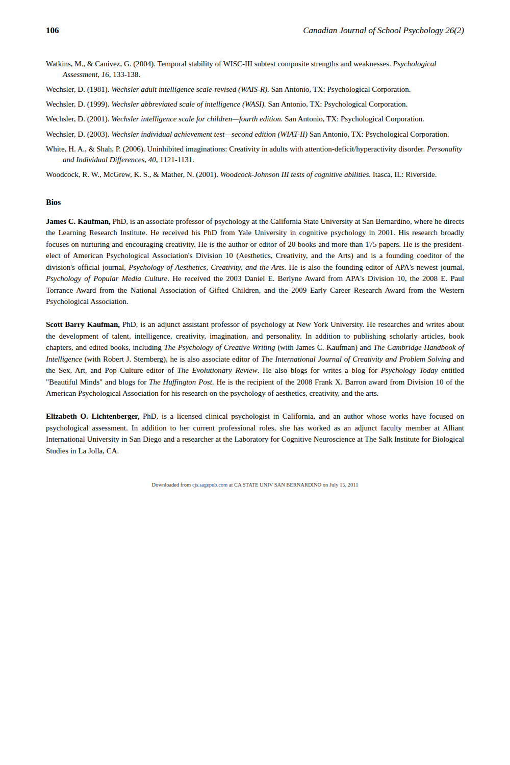106 Canadian Journal of School Psychology 26(2)
Watkins, M., & Canivez, G. (2004). Temporal stability of WISC-III subtest composite strengths and weaknesses. Psychological Assessment, 16, 133-138.
Wechsler, D. (1981). Wechsler adult intelligence scale-revised (WAIS-R). San Antonio, TX: Psychological Corporation.
Wechsler, D. (1999). Wechsler abbreviated scale of intelligence (WASI). San Antonio, TX: Psychological Corporation.
Wechsler, D. (2001). Wechsler intelligence scale for children—fourth edition. San Antonio, TX: Psychological Corporation.
Wechsler, D. (2003). Wechsler individual achievement test—second edition (WIAT-II) San Antonio, TX: Psychological Corporation.
White, H. A., & Shah, P. (2006). Uninhibited imaginations: Creativity in adults with attention-deficit/hyperactivity disorder. Personality and Individual Differences, 40, 1121-1131.
Woodcock, R. W., McGrew, K. S., & Mather, N. (2001). Woodcock-Johnson III tests of cognitive abilities. Itasca, IL: Riverside.
Bios
James C. Kaufman, PhD, is an associate professor of psychology at the California State University at San Bernardino, where he directs the Learning Research Institute. He received his PhD from Yale University in cognitive psychology in 2001. His research broadly focuses on nurturing and encouraging creativity. He is the author or editor of 20 books and more than 175 papers. He is the president-elect of American Psychological Association's Division 10 (Aesthetics, Creativity, and the Arts) and is a founding coeditor of the division's official journal, Psychology of Aesthetics, Creativity, and the Arts. He is also the founding editor of APA's newest journal, Psychology of Popular Media Culture. He received the 2003 Daniel E. Berlyne Award from APA's Division 10, the 2008 E. Paul Torrance Award from the National Association of Gifted Children, and the 2009 Early Career Research Award from the Western Psychological Association.
Scott Barry Kaufman, PhD, is an adjunct assistant professor of psychology at New York University. He researches and writes about the development of talent, intelligence, creativity, imagination, and personality. In addition to publishing scholarly articles, book chapters, and edited books, including The Psychology of Creative Writing (with James C. Kaufman) and The Cambridge Handbook of Intelligence (with Robert J. Sternberg), he is also associate editor of The International Journal of Creativity and Problem Solving and the Sex, Art, and Pop Culture editor of The Evolutionary Review. He also blogs for writes a blog for Psychology Today entitled "Beautiful Minds" and blogs for The Huffington Post. He is the recipient of the 2008 Frank X. Barron award from Division 10 of the American Psychological Association for his research on the psychology of aesthetics, creativity, and the arts.
Elizabeth O. Lichtenberger, PhD, is a licensed clinical psychologist in California, and an author whose works have focused on psychological assessment. In addition to her current professional roles, she has worked as an adjunct faculty member at Alliant International University in San Diego and a researcher at the Laboratory for Cognitive Neuroscience at The Salk Institute for Biological Studies in La Jolla, CA.
Downloaded from cjs.sagepub.com at CA STATE UNIV SAN BERNARDINO on July 15, 2011